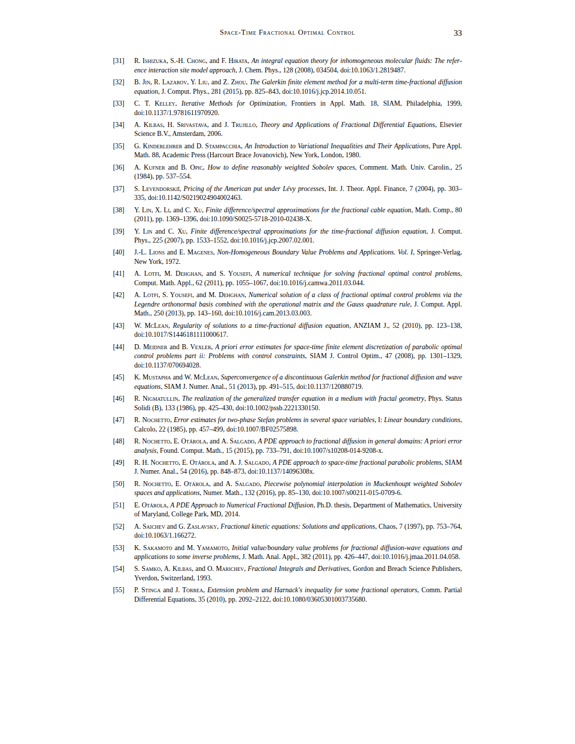Space-Time Fractional Optimal Control 33
[31] R. Ishizuka, S.-H. Chong, and F. Hirata, An integral equation theory for inhomogeneous molecular fluids: The reference interaction site model approach, J. Chem. Phys., 128 (2008), 034504, doi:10.1063/1.2819487.
[32] B. Jin, R. Lazarov, Y. Liu, and Z. Zhou, The Galerkin finite element method for a multi-term time-fractional diffusion equation, J. Comput. Phys., 281 (2015), pp. 825–843, doi:10.1016/j.jcp.2014.10.051.
[33] C. T. Kelley, Iterative Methods for Optimization, Frontiers in Appl. Math. 18, SIAM, Philadelphia, 1999, doi:10.1137/1.9781611970920.
[34] A. Kilbas, H. Srivastava, and J. Trujillo, Theory and Applications of Fractional Differential Equations, Elsevier Science B.V., Amsterdam, 2006.
[35] G. Kinderlehrer and D. Stampacchia, An Introduction to Variational Inequalities and Their Applications, Pure Appl. Math. 88, Academic Press (Harcourt Brace Jovanovich), New York, London, 1980.
[36] A. Kufner and B. Opic, How to define reasonably weighted Sobolev spaces, Comment. Math. Univ. Carolin., 25 (1984), pp. 537–554.
[37] S. Levendorskiĭ, Pricing of the American put under Lévy processes, Int. J. Theor. Appl. Finance, 7 (2004), pp. 303–335, doi:10.1142/S0219024904002463.
[38] Y. Lin, X. Li, and C. Xu, Finite difference/spectral approximations for the fractional cable equation, Math. Comp., 80 (2011), pp. 1369–1396, doi:10.1090/S0025-5718-2010-02438-X.
[39] Y. Lin and C. Xu, Finite difference/spectral approximations for the time-fractional diffusion equation, J. Comput. Phys., 225 (2007), pp. 1533–1552, doi:10.1016/j.jcp.2007.02.001.
[40] J.-L. Lions and E. Magenes, Non-Homogeneous Boundary Value Problems and Applications. Vol. I, Springer-Verlag, New York, 1972.
[41] A. Lotfi, M. Dehghan, and S. Yousefi, A numerical technique for solving fractional optimal control problems, Comput. Math. Appl., 62 (2011), pp. 1055–1067, doi:10.1016/j.camwa.2011.03.044.
[42] A. Lotfi, S. Yousefi, and M. Dehghan, Numerical solution of a class of fractional optimal control problems via the Legendre orthonormal basis combined with the operational matrix and the Gauss quadrature rule, J. Comput. Appl. Math., 250 (2013), pp. 143–160, doi:10.1016/j.cam.2013.03.003.
[43] W. McLean, Regularity of solutions to a time-fractional diffusion equation, ANZIAM J., 52 (2010), pp. 123–138, doi:10.1017/S1446181111000617.
[44] D. Meidner and B. Vexler, A priori error estimates for space-time finite element discretization of parabolic optimal control problems part ii: Problems with control constraints, SIAM J. Control Optim., 47 (2008), pp. 1301–1329, doi:10.1137/070694028.
[45] K. Mustapha and W. McLean, Superconvergence of a discontinuous Galerkin method for fractional diffusion and wave equations, SIAM J. Numer. Anal., 51 (2013), pp. 491–515, doi:10.1137/120880719.
[46] R. Nigmatullin, The realization of the generalized transfer equation in a medium with fractal geometry, Phys. Status Solidi (B), 133 (1986), pp. 425–430, doi:10.1002/pssb.2221330150.
[47] R. Nochetto, Error estimates for two-phase Stefan problems in several space variables, I: Linear boundary conditions, Calcolo, 22 (1985), pp. 457–499, doi:10.1007/BF02575898.
[48] R. Nochetto, E. Otárola, and A. Salgado, A PDE approach to fractional diffusion in general domains: A priori error analysis, Found. Comput. Math., 15 (2015), pp. 733–791, doi:10.1007/s10208-014-9208-x.
[49] R. H. Nochetto, E. Otárola, and A. J. Salgado, A PDE approach to space-time fractional parabolic problems, SIAM J. Numer. Anal., 54 (2016), pp. 848–873, doi:10.1137/14096308x.
[50] R. Nochetto, E. Otárola, and A. Salgado, Piecewise polynomial interpolation in Muckenhoupt weighted Sobolev spaces and applications, Numer. Math., 132 (2016), pp. 85–130, doi:10.1007/s00211-015-0709-6.
[51] E. Otárola, A PDE Approach to Numerical Fractional Diffusion, Ph.D. thesis, Department of Mathematics, University of Maryland, College Park, MD, 2014.
[52] A. Saichev and G. Zaslavsky, Fractional kinetic equations: Solutions and applications, Chaos, 7 (1997), pp. 753–764, doi:10.1063/1.166272.
[53] K. Sakamoto and M. Yamamoto, Initial value/boundary value problems for fractional diffusion-wave equations and applications to some inverse problems, J. Math. Anal. Appl., 382 (2011), pp. 426–447, doi:10.1016/j.jmaa.2011.04.058.
[54] S. Samko, A. Kilbas, and O. Marichev, Fractional Integrals and Derivatives, Gordon and Breach Science Publishers, Yverdon, Switzerland, 1993.
[55] P. Stinga and J. Torrea, Extension problem and Harnack's inequality for some fractional operators, Comm. Partial Differential Equations, 35 (2010), pp. 2092–2122, doi:10.1080/03605301003735680.